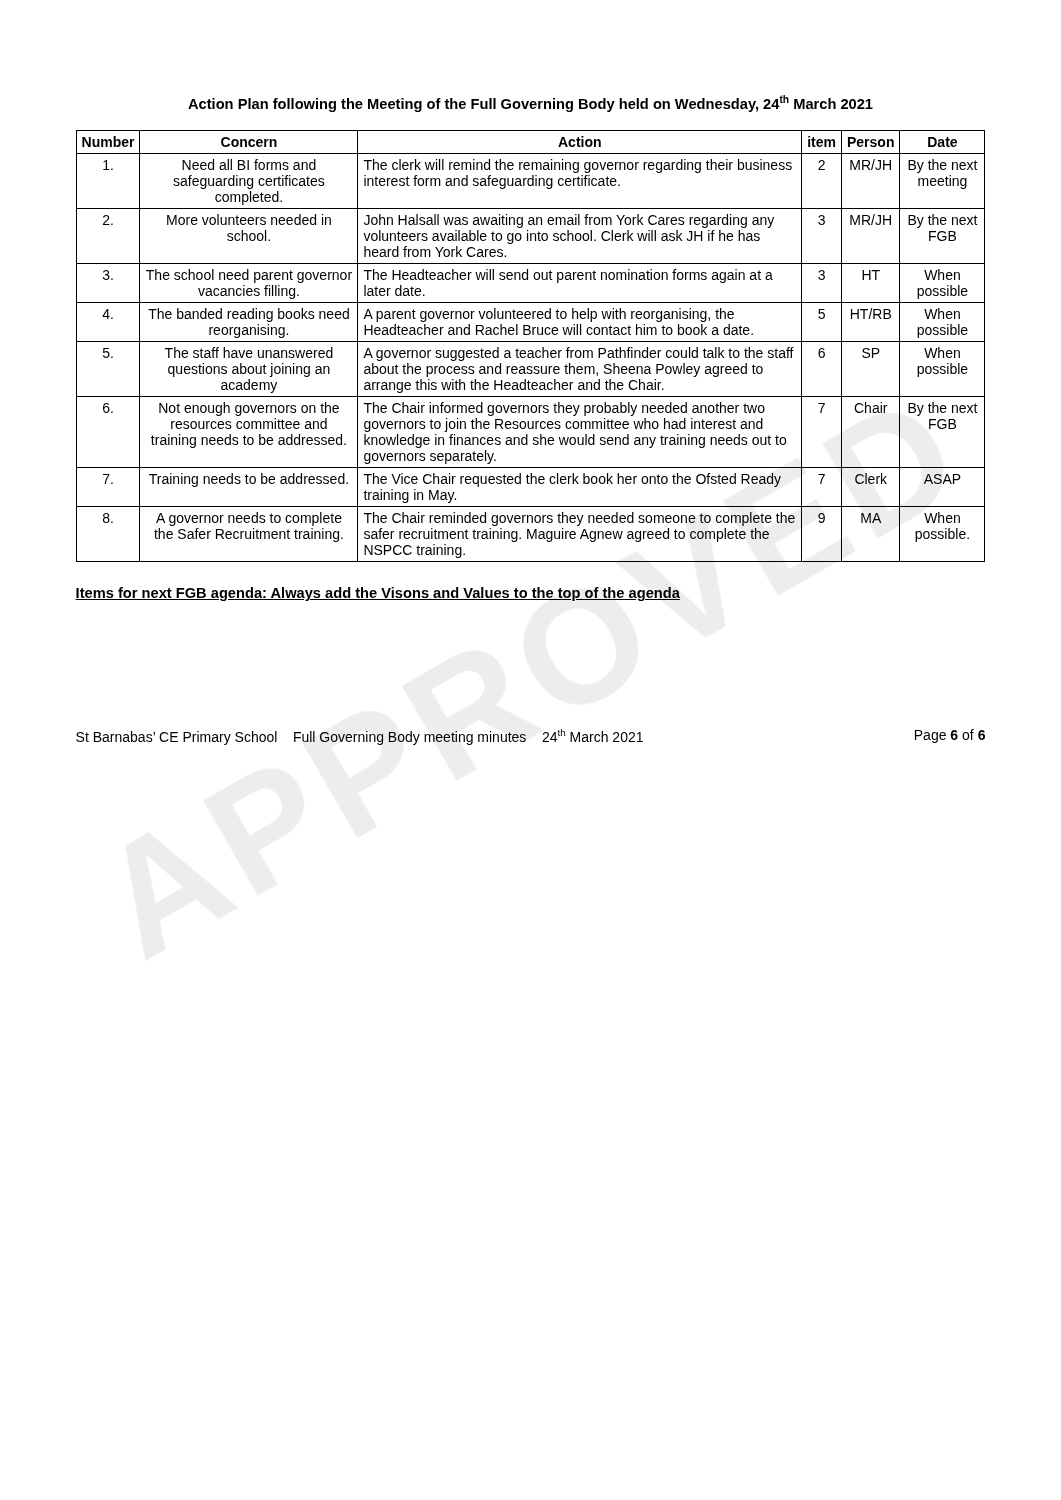APPROVED
Action Plan following the Meeting of the Full Governing Body held on Wednesday, 24th March 2021
| Number | Concern | Action | item | Person | Date |
| --- | --- | --- | --- | --- | --- |
| 1. | Need all BI forms and safeguarding certificates completed. | The clerk will remind the remaining governor regarding their business interest form and safeguarding certificate. | 2 | MR/JH | By the next meeting |
| 2. | More volunteers needed in school. | John Halsall was awaiting an email from York Cares regarding any volunteers available to go into school. Clerk will ask JH if he has heard from York Cares. | 3 | MR/JH | By the next FGB |
| 3. | The school need parent governor vacancies filling. | The Headteacher will send out parent nomination forms again at a later date. | 3 | HT | When possible |
| 4. | The banded reading books need reorganising. | A parent governor volunteered to help with reorganising, the Headteacher and Rachel Bruce will contact him to book a date. | 5 | HT/RB | When possible |
| 5. | The staff have unanswered questions about joining an academy | A governor suggested a teacher from Pathfinder could talk to the staff about the process and reassure them, Sheena Powley agreed to arrange this with the Headteacher and the Chair. | 6 | SP | When possible |
| 6. | Not enough governors on the resources committee and training needs to be addressed. | The Chair informed governors they probably needed another two governors to join the Resources committee who had interest and knowledge in finances and she would send any training needs out to governors separately. | 7 | Chair | By the next FGB |
| 7. | Training needs to be addressed. | The Vice Chair requested the clerk book her onto the Ofsted Ready training in May. | 7 | Clerk | ASAP |
| 8. | A governor needs to complete the Safer Recruitment training. | The Chair reminded governors they needed someone to complete the safer recruitment training. Maguire Agnew agreed to complete the NSPCC training. | 9 | MA | When possible. |
Items for next FGB agenda: Always add the Visons and Values to the top of the agenda
St Barnabas’ CE Primary School Full Governing Body meeting minutes 24th March 2021 Page 6 of 6